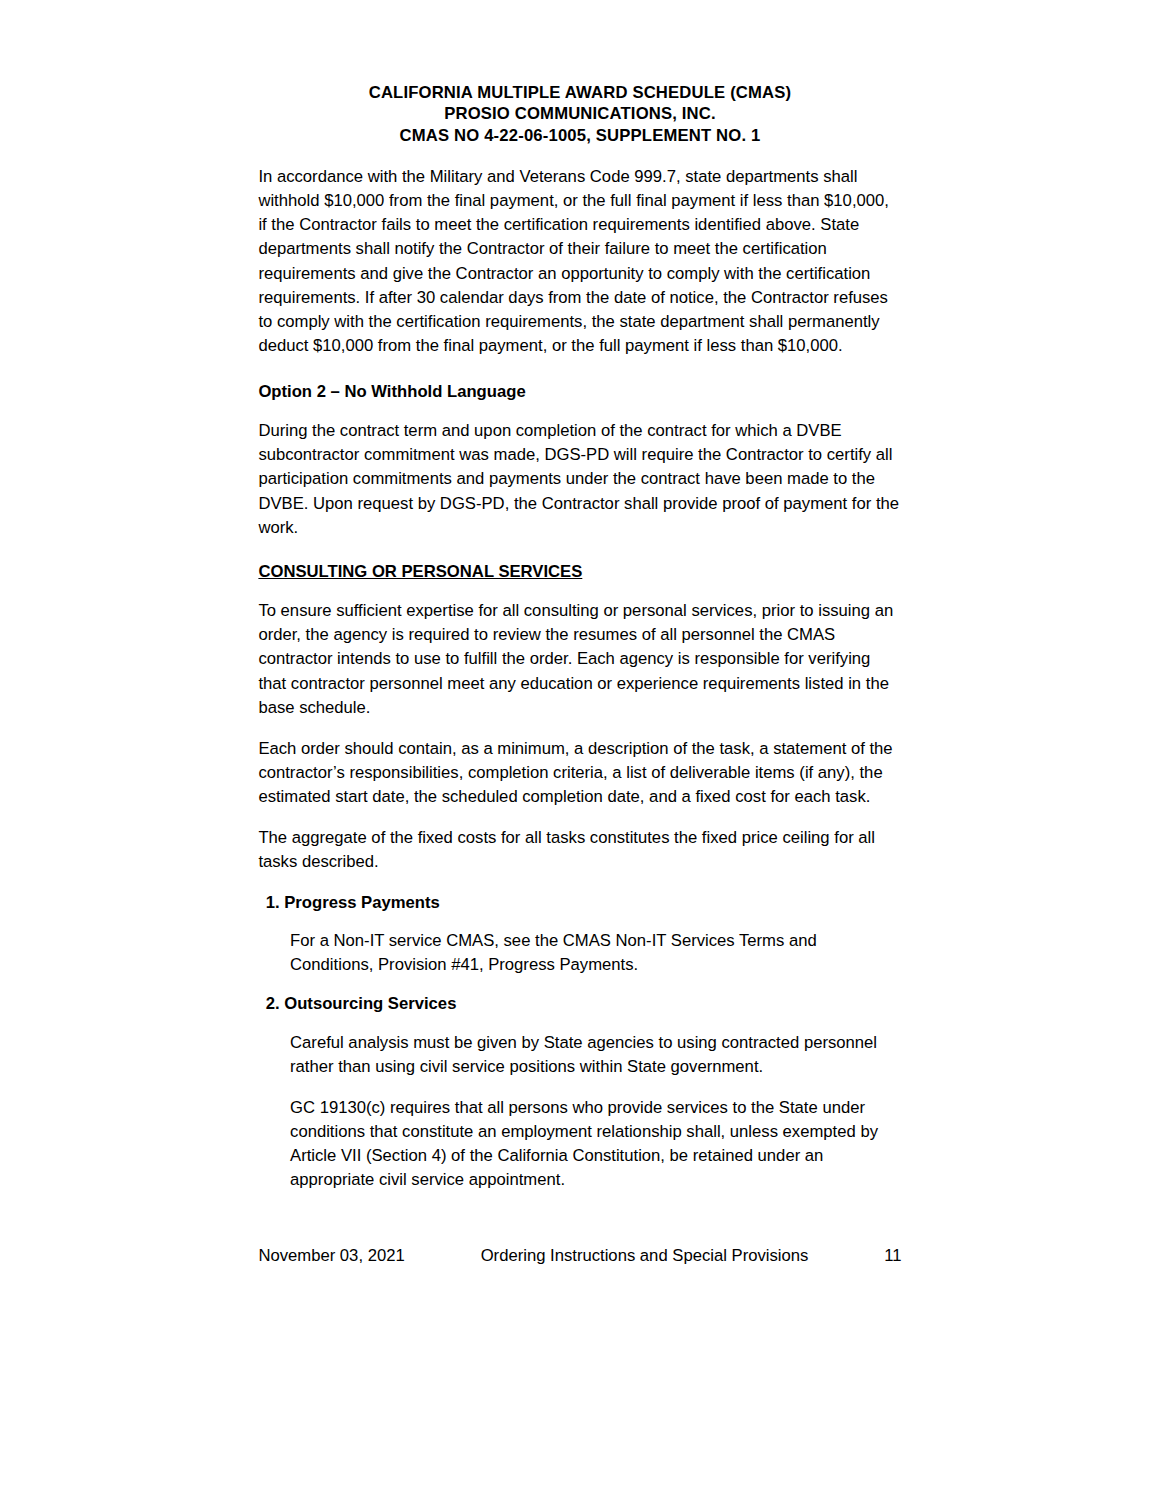CALIFORNIA MULTIPLE AWARD SCHEDULE (CMAS)
PROSIO COMMUNICATIONS, INC.
CMAS NO 4-22-06-1005, SUPPLEMENT NO. 1
In accordance with the Military and Veterans Code 999.7, state departments shall withhold $10,000 from the final payment, or the full final payment if less than $10,000, if the Contractor fails to meet the certification requirements identified above. State departments shall notify the Contractor of their failure to meet the certification requirements and give the Contractor an opportunity to comply with the certification requirements. If after 30 calendar days from the date of notice, the Contractor refuses to comply with the certification requirements, the state department shall permanently deduct $10,000 from the final payment, or the full payment if less than $10,000.
Option 2 – No Withhold Language
During the contract term and upon completion of the contract for which a DVBE subcontractor commitment was made, DGS-PD will require the Contractor to certify all participation commitments and payments under the contract have been made to the DVBE. Upon request by DGS-PD, the Contractor shall provide proof of payment for the work.
CONSULTING OR PERSONAL SERVICES
To ensure sufficient expertise for all consulting or personal services, prior to issuing an order, the agency is required to review the resumes of all personnel the CMAS contractor intends to use to fulfill the order. Each agency is responsible for verifying that contractor personnel meet any education or experience requirements listed in the base schedule.
Each order should contain, as a minimum, a description of the task, a statement of the contractor’s responsibilities, completion criteria, a list of deliverable items (if any), the estimated start date, the scheduled completion date, and a fixed cost for each task.
The aggregate of the fixed costs for all tasks constitutes the fixed price ceiling for all tasks described.
Progress Payments
For a Non-IT service CMAS, see the CMAS Non-IT Services Terms and Conditions, Provision #41, Progress Payments.
Outsourcing Services
Careful analysis must be given by State agencies to using contracted personnel rather than using civil service positions within State government.
GC 19130(c) requires that all persons who provide services to the State under conditions that constitute an employment relationship shall, unless exempted by Article VII (Section 4) of the California Constitution, be retained under an appropriate civil service appointment.
November 03, 2021
Ordering Instructions and Special Provisions
11